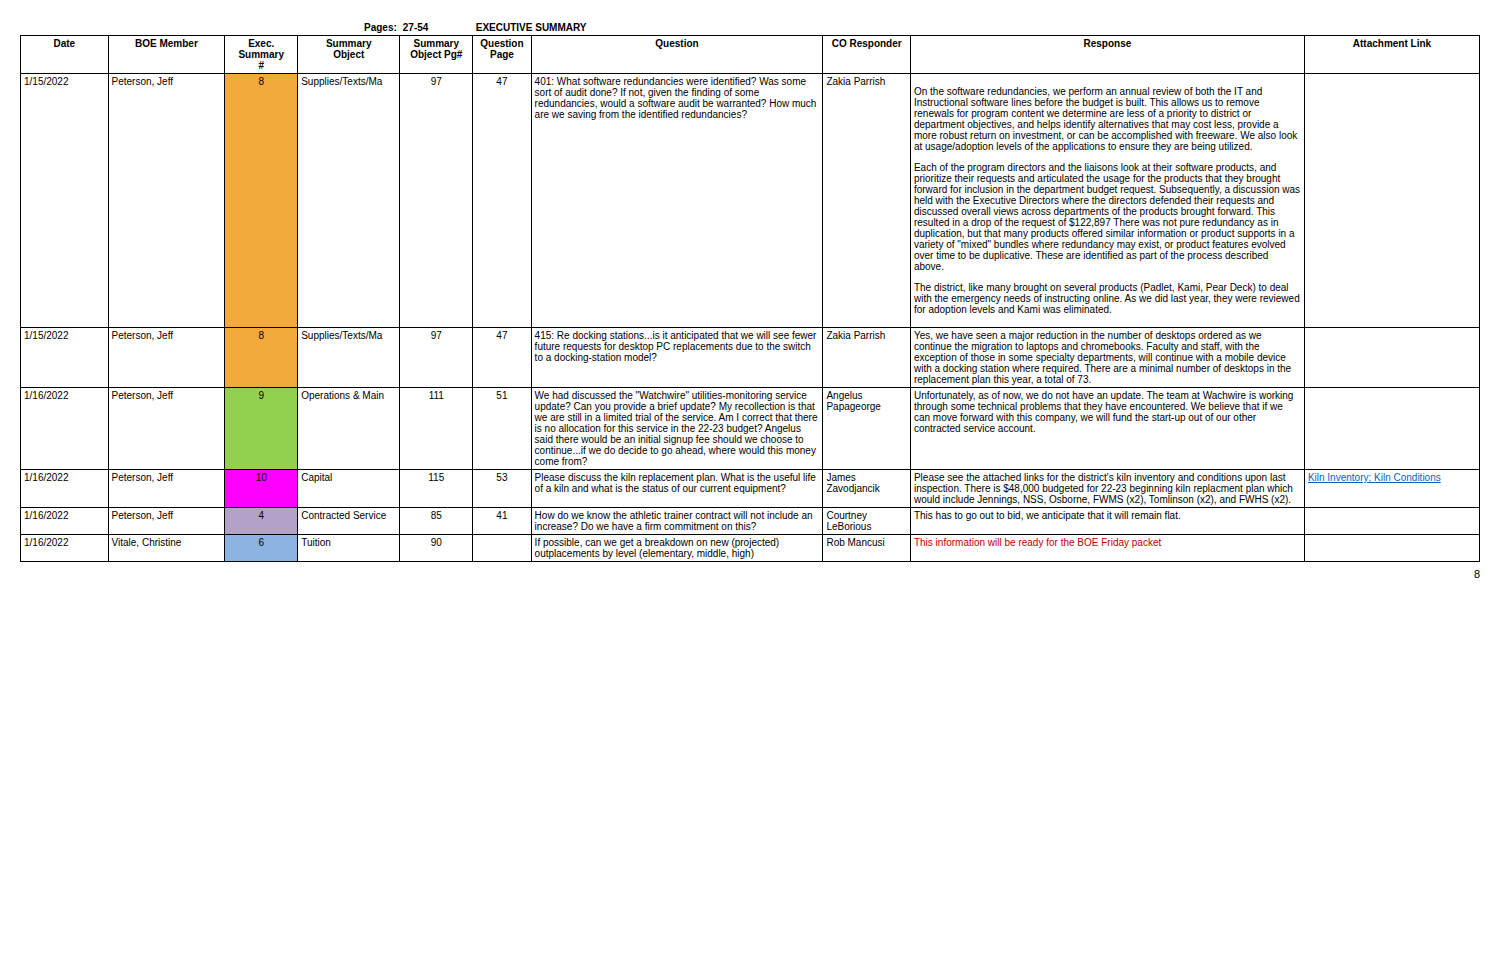| | | | Pages: | 27-54 | EXECUTIVE SUMMARY | | | |
| Date | BOE Member | Exec. Summary # | Summary Object | Summary Object Pg# | Question Page | Question | CO Responder | Response | Attachment Link |
| 1/15/2022 | Peterson, Jeff | 8 | Supplies/Texts/Ma | 97 | 47 | 401: What software redundancies were identified? Was some sort of audit done? If not, given the finding of some redundancies, would a software audit be warranted? How much are we saving from the identified redundancies? | Zakia Parrish | On the software redundancies, we perform an annual review of both the IT and Instructional software lines before the budget is built. This allows us to remove renewals for program content we determine are less of a priority to district or department objectives, and helps identify alternatives that may cost less, provide a more robust return on investment, or can be accomplished with freeware. We also look at usage/adoption levels of the applications to ensure they are being utilized. Each of the program directors and the liaisons look at their software products, and prioritize their requests and articulated the usage for the products that they brought forward for inclusion in the department budget request. Subsequently, a discussion was held with the Executive Directors where the directors defended their requests and discussed overall views across departments of the products brought forward. This resulted in a drop of the request of $122,897 There was not pure redundancy as in duplication, but that many products offered similar information or product supports in a variety of "mixed" bundles where redundancy may exist, or product features evolved over time to be duplicative. These are identified as part of the process described above. The district, like many brought on several products (Padlet, Kami, Pear Deck) to deal with the emergency needs of instructing online. As we did last year, they were reviewed for adoption levels and Kami was eliminated. | |
| 1/15/2022 | Peterson, Jeff | 8 | Supplies/Texts/Ma | 97 | 47 | 415: Re docking stations...is it anticipated that we will see fewer future requests for desktop PC replacements due to the switch to a docking-station model? | Zakia Parrish | Yes, we have seen a major reduction in the number of desktops ordered as we continue the migration to laptops and chromebooks. Faculty and staff, with the exception of those in some specialty departments, will continue with a mobile device with a docking station where required. There are a minimal number of desktops in the replacement plan this year, a total of 73. | |
| 1/16/2022 | Peterson, Jeff | 9 | Operations & Main | 111 | 51 | We had discussed the "Watchwire" utilities-monitoring service update? Can you provide a brief update? My recollection is that we are still in a limited trial of the service. Am I correct that there is no allocation for this service in the 22-23 budget? Angelus said there would be an initial signup fee should we choose to continue...if we do decide to go ahead, where would this money come from? | Angelus Papageorge | Unfortunately, as of now, we do not have an update. The team at Wachwire is working through some technical problems that they have encountered. We believe that if we can move forward with this company, we will fund the start-up out of our other contracted service account. | |
| 1/16/2022 | Peterson, Jeff | 10 | Capital | 115 | 53 | Please discuss the kiln replacement plan. What is the useful life of a kiln and what is the status of our current equipment? | James Zavodjancik | Please see the attached links for the district's kiln inventory and conditions upon last inspection. There is $48,000 budgeted for 22-23 beginning kiln replacment plan which would include Jennings, NSS, Osborne, FWMS (x2), Tomlinson (x2), and FWHS (x2). | Kiln Inventory; Kiln Conditions |
| 1/16/2022 | Peterson, Jeff | 4 | Contracted Service | 85 | 41 | How do we know the athletic trainer contract will not include an increase? Do we have a firm commitment on this? | Courtney LeBorious | This has to go out to bid, we anticipate that it will remain flat. | |
| 1/16/2022 | Vitale, Christine | 6 | Tuition | 90 | | If possible, can we get a breakdown on new (projected) outplacements by level (elementary, middle, high) | Rob Mancusi | This information will be ready for the BOE Friday packet | |
8